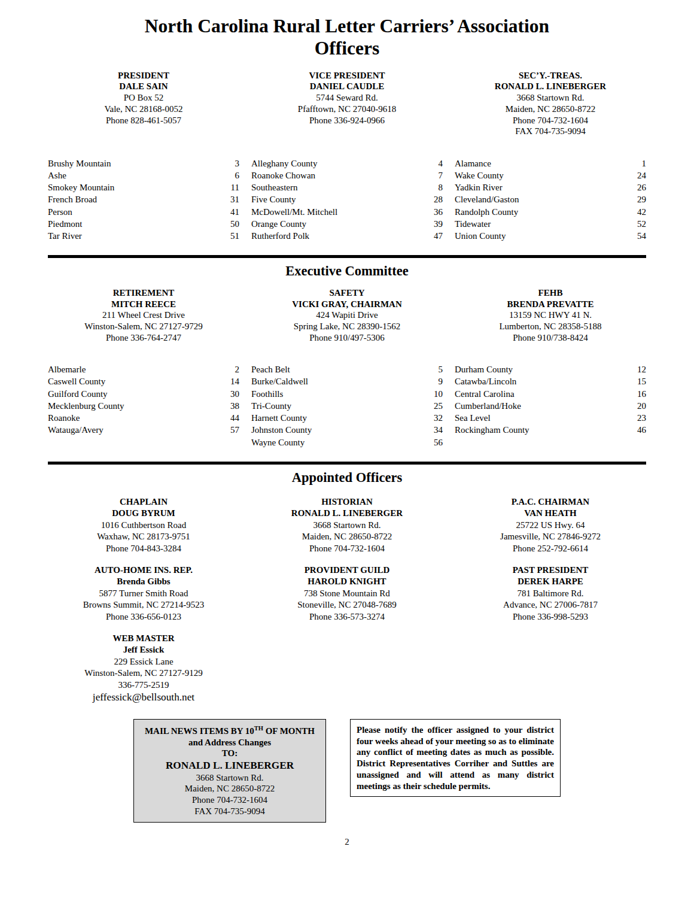North Carolina Rural Letter Carriers’ Association
Officers
PRESIDENT DALE SAIN
PO Box 52
Vale, NC 28168-0052
Phone 828-461-5057
VICE PRESIDENT DANIEL CAUDLE
5744 Seward Rd.
Pfafftown, NC 27040-9618
Phone 336-924-0966
SEC’Y.-TREAS. RONALD L. LINEBERGER
3668 Startown Rd.
Maiden, NC 28650-8722
Phone 704-732-1604
FAX 704-735-9094
| Brushy Mountain | 3 |
| Ashe | 6 |
| Smokey Mountain | 11 |
| French Broad | 31 |
| Person | 41 |
| Piedmont | 50 |
| Tar River | 51 |
| Alleghany County | 4 |
| Roanoke Chowan | 7 |
| Southeastern | 8 |
| Five County | 28 |
| McDowell/Mt. Mitchell | 36 |
| Orange County | 39 |
| Rutherford Polk | 47 |
| Alamance | 1 |
| Wake County | 24 |
| Yadkin River | 26 |
| Cleveland/Gaston | 29 |
| Randolph County | 42 |
| Tidewater | 52 |
| Union County | 54 |
Executive Committee
RETIREMENT MITCH REECE
211 Wheel Crest Drive
Winston-Salem, NC 27127-9729
Phone 336-764-2747
SAFETY VICKI GRAY, CHAIRMAN
424 Wapiti Drive
Spring Lake, NC 28390-1562
Phone 910/497-5306
FEHB BRENDA PREVATTE
13159 NC HWY 41 N.
Lumberton, NC 28358-5188
Phone 910/738-8424
| Albemarle | 2 |
| Caswell County | 14 |
| Guilford County | 30 |
| Mecklenburg County | 38 |
| Roanoke | 44 |
| Watauga/Avery | 57 |
| Peach Belt | 5 |
| Burke/Caldwell | 9 |
| Foothills | 10 |
| Tri-County | 25 |
| Harnett County | 32 |
| Johnston County | 34 |
| Wayne County | 56 |
| Durham County | 12 |
| Catawba/Lincoln | 15 |
| Central Carolina | 16 |
| Cumberland/Hoke | 20 |
| Sea Level | 23 |
| Rockingham County | 46 |
Appointed Officers
CHAPLAIN
DOUG BYRUM
1016 Cuthbertson Road
Waxhaw, NC 28173-9751
Phone 704-843-3284
AUTO-HOME INS. REP.
Brenda Gibbs
5877 Turner Smith Road
Browns Summit, NC 27214-9523
Phone 336-656-0123
WEB MASTER
Jeff Essick
229 Essick Lane
Winston-Salem, NC 27127-9129
336-775-2519
jeffessick@bellsouth.net
HISTORIAN
RONALD L. LINEBERGER
3668 Startown Rd.
Maiden, NC 28650-8722
Phone 704-732-1604
PROVIDENT GUILD
HAROLD KNIGHT
738 Stone Mountain Rd
Stoneville, NC 27048-7689
Phone 336-573-3274
P.A.C. CHAIRMAN
VAN HEATH
25722 US Hwy. 64
Jamesville, NC 27846-9272
Phone 252-792-6614
PAST PRESIDENT
DEREK HARPE
781 Baltimore Rd.
Advance, NC 27006-7817
Phone 336-998-5293
MAIL NEWS ITEMS BY 10TH OF MONTH
and Address Changes
TO:
RONALD L. LINEBERGER
3668 Startown Rd.
Maiden, NC 28650-8722
Phone 704-732-1604
FAX 704-735-9094
Please notify the officer assigned to your district four weeks ahead of your meeting so as to eliminate any conflict of meeting dates as much as possible. District Representatives Corriher and Suttles are unassigned and will attend as many district meetings as their schedule permits.
2